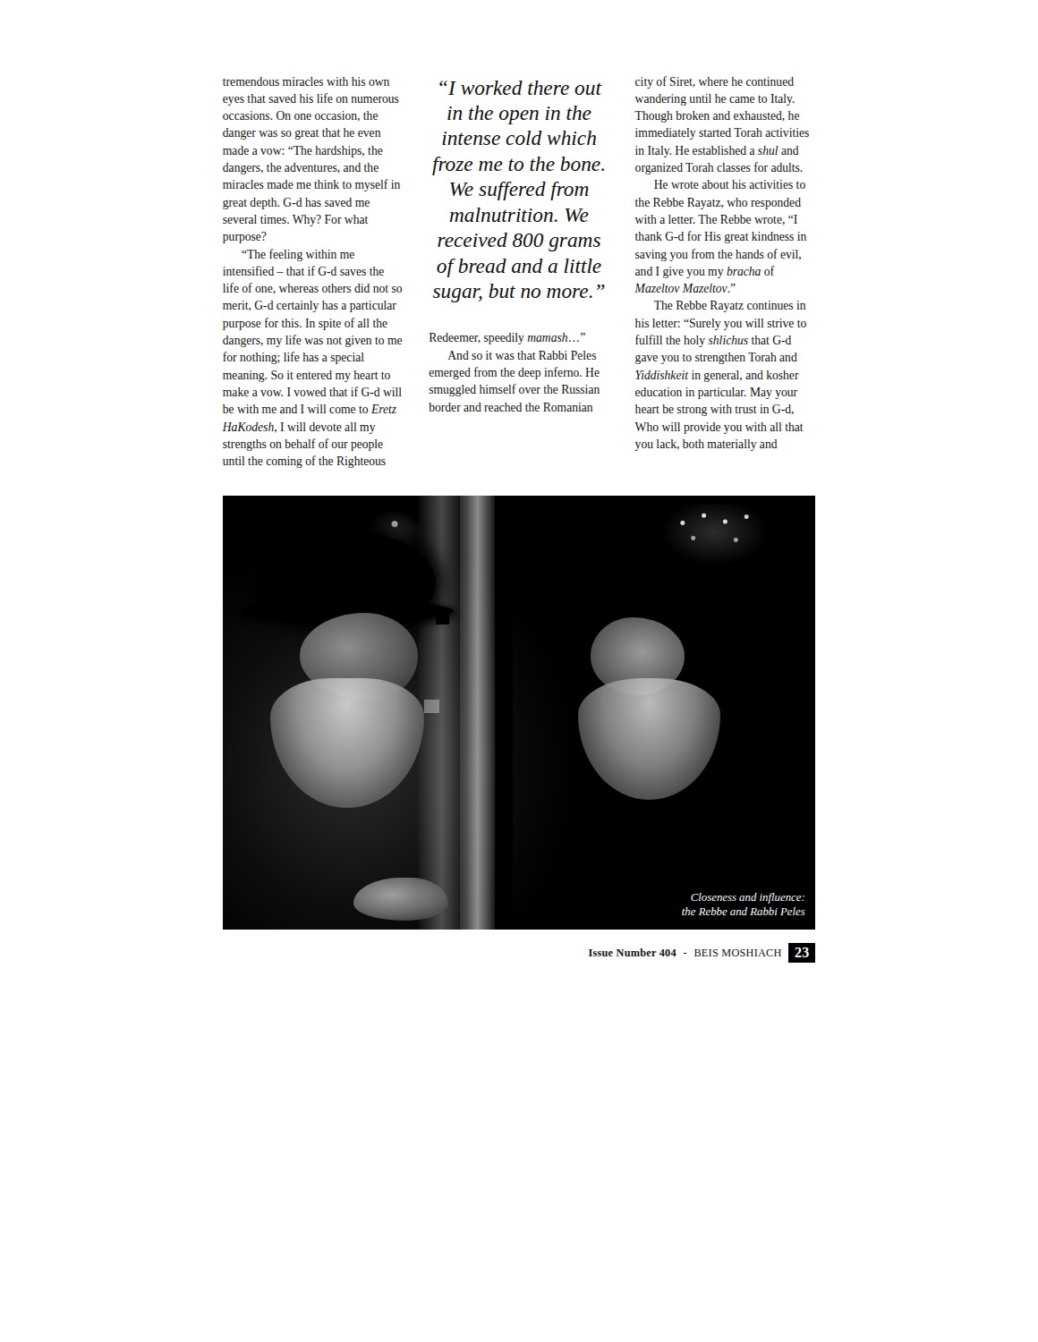tremendous miracles with his own eyes that saved his life on numerous occasions. On one occasion, the danger was so great that he even made a vow: “The hardships, the dangers, the adventures, and the miracles made me think to myself in great depth. G‑d has saved me several times. Why? For what purpose?
“The feeling within me intensified – that if G‑d saves the life of one, whereas others did not so merit, G‑d certainly has a particular purpose for this. In spite of all the dangers, my life was not given to me for nothing; life has a special meaning. So it entered my heart to make a vow. I vowed that if G‑d will be with me and I will come to Eretz HaKodesh, I will devote all my strengths on behalf of our people until the coming of the Righteous
“I worked there out in the open in the intense cold which froze me to the bone. We suffered from malnutrition. We received 800 grams of bread and a little sugar, but no more.”
Redeemer, speedily mamash…”
And so it was that Rabbi Peles emerged from the deep inferno. He smuggled himself over the Russian border and reached the Romanian
city of Siret, where he continued wandering until he came to Italy. Though broken and exhausted, he immediately started Torah activities in Italy. He established a shul and organized Torah classes for adults.
He wrote about his activities to the Rebbe Rayatz, who responded with a letter. The Rebbe wrote, “I thank G‑d for His great kindness in saving you from the hands of evil, and I give you my bracha of Mazeltov Mazeltov.”
The Rebbe Rayatz continues in his letter: “Surely you will strive to fulfill the holy shlichus that G‑d gave you to strengthen Torah and Yiddishkeit in general, and kosher education in particular. May your heart be strong with trust in G‑d, Who will provide you with all that you lack, both materially and
Closeness and influence:
the Rebbe and Rabbi Peles
Issue Number 404 - BEIS MOSHIACH 23